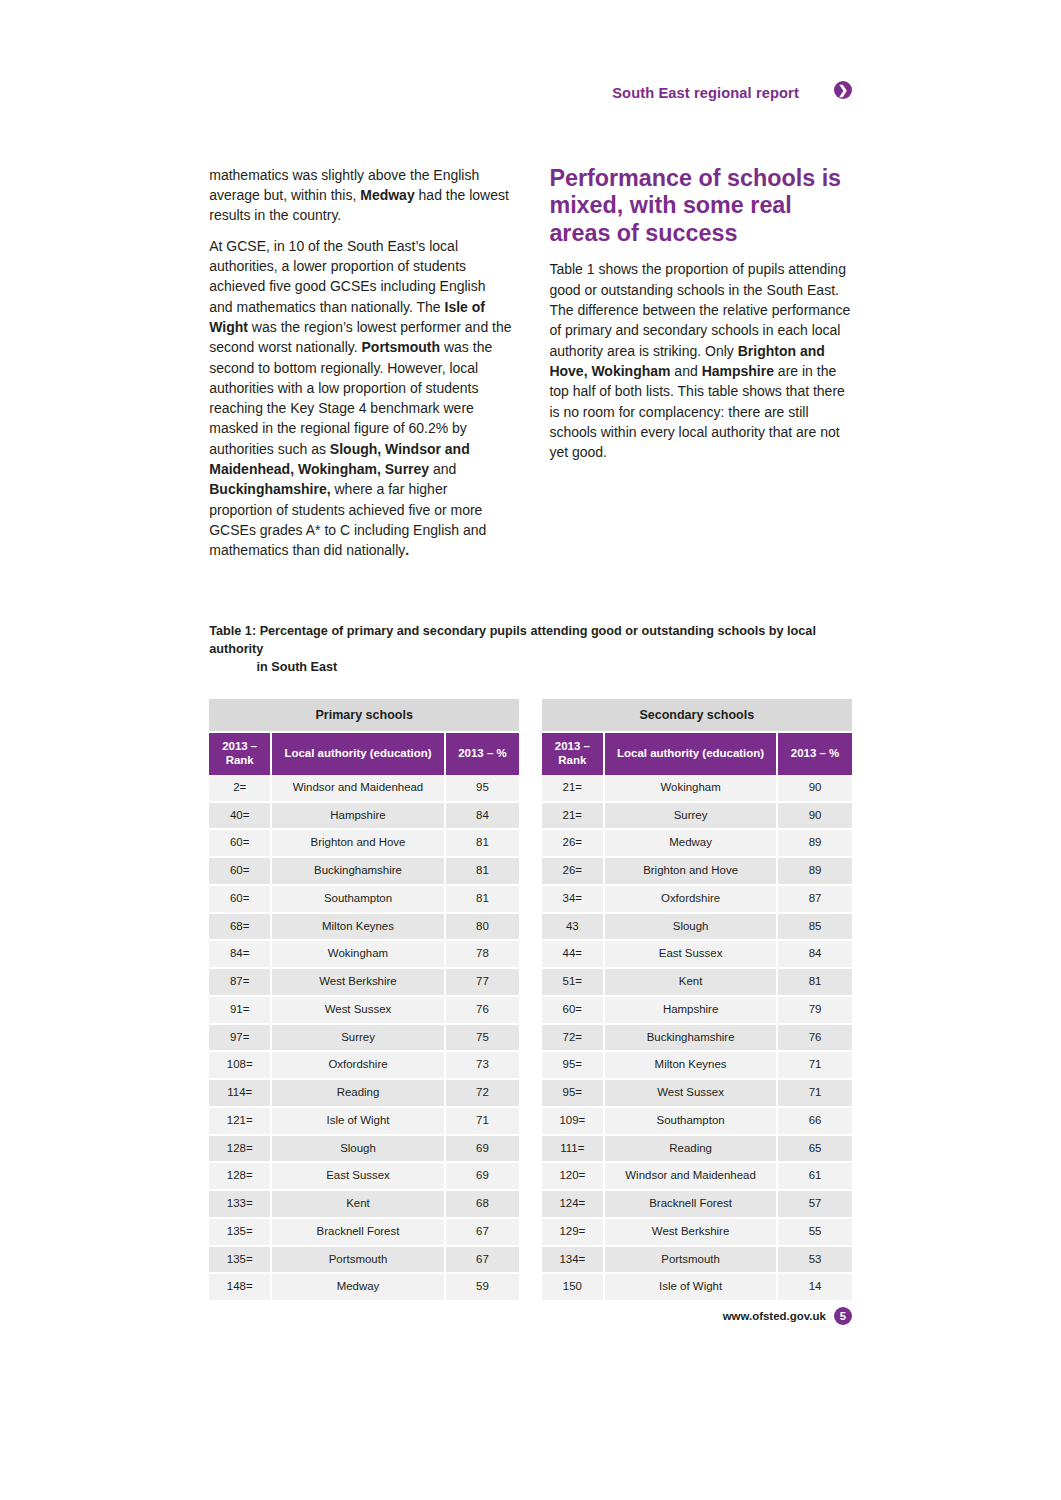South East regional report ❯
mathematics was slightly above the English average but, within this, Medway had the lowest results in the country.
At GCSE, in 10 of the South East’s local authorities, a lower proportion of students achieved five good GCSEs including English and mathematics than nationally. The Isle of Wight was the region’s lowest performer and the second worst nationally. Portsmouth was the second to bottom regionally. However, local authorities with a low proportion of students reaching the Key Stage 4 benchmark were masked in the regional figure of 60.2% by authorities such as Slough, Windsor and Maidenhead, Wokingham, Surrey and Buckinghamshire, where a far higher proportion of students achieved five or more GCSEs grades A* to C including English and mathematics than did nationally.
Performance of schools is mixed, with some real areas of success
Table 1 shows the proportion of pupils attending good or outstanding schools in the South East. The difference between the relative performance of primary and secondary schools in each local authority area is striking. Only Brighton and Hove, Wokingham and Hampshire are in the top half of both lists. This table shows that there is no room for complacency: there are still schools within every local authority that are not yet good.
Table 1: Percentage of primary and secondary pupils attending good or outstanding schools by local authority in South East
Primary schools
| 2013 – Rank | Local authority (education) | 2013 – % |
| --- | --- | --- |
| 2= | Windsor and Maidenhead | 95 |
| 40= | Hampshire | 84 |
| 60= | Brighton and Hove | 81 |
| 60= | Buckinghamshire | 81 |
| 60= | Southampton | 81 |
| 68= | Milton Keynes | 80 |
| 84= | Wokingham | 78 |
| 87= | West Berkshire | 77 |
| 91= | West Sussex | 76 |
| 97= | Surrey | 75 |
| 108= | Oxfordshire | 73 |
| 114= | Reading | 72 |
| 121= | Isle of Wight | 71 |
| 128= | Slough | 69 |
| 128= | East Sussex | 69 |
| 133= | Kent | 68 |
| 135= | Bracknell Forest | 67 |
| 135= | Portsmouth | 67 |
| 148= | Medway | 59 |
Secondary schools
| 2013 – Rank | Local authority (education) | 2013 – % |
| --- | --- | --- |
| 21= | Wokingham | 90 |
| 21= | Surrey | 90 |
| 26= | Medway | 89 |
| 26= | Brighton and Hove | 89 |
| 34= | Oxfordshire | 87 |
| 43 | Slough | 85 |
| 44= | East Sussex | 84 |
| 51= | Kent | 81 |
| 60= | Hampshire | 79 |
| 72= | Buckinghamshire | 76 |
| 95= | Milton Keynes | 71 |
| 95= | West Sussex | 71 |
| 109= | Southampton | 66 |
| 111= | Reading | 65 |
| 120= | Windsor and Maidenhead | 61 |
| 124= | Bracknell Forest | 57 |
| 129= | West Berkshire | 55 |
| 134= | Portsmouth | 53 |
| 150 | Isle of Wight | 14 |
www.ofsted.gov.uk 5